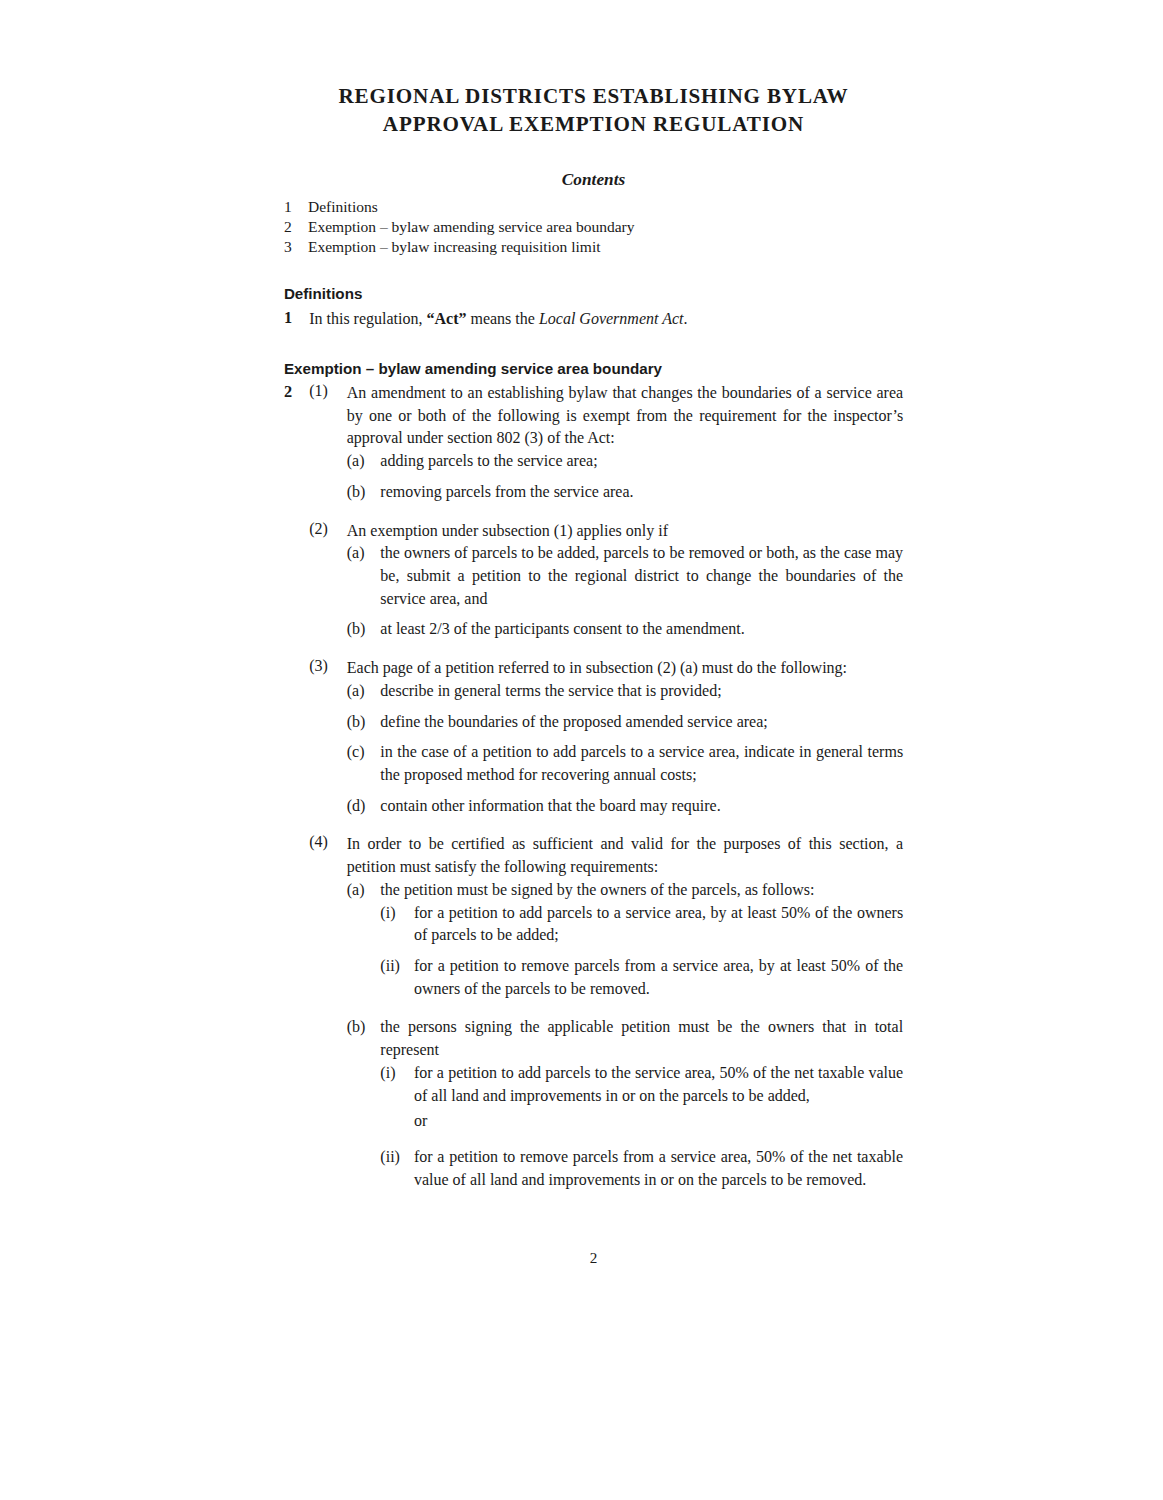Regional Districts Establishing Bylaw
Approval Exemption Regulation
Contents
1 Definitions
2 Exemption – bylaw amending service area boundary
3 Exemption – bylaw increasing requisition limit
Definitions
1
In this regulation, “Act” means the Local Government Act.
Exemption – bylaw amending service area boundary
2
(1)
An amendment to an establishing bylaw that changes the boundaries of a service area by one or both of the following is exempt from the requirement for the inspector’s approval under section 802 (3) of the Act:
(a)
adding parcels to the service area;
(b)
removing parcels from the service area.
(2)
An exemption under subsection (1) applies only if
(a)
the owners of parcels to be added, parcels to be removed or both, as the case may be, submit a petition to the regional district to change the boundaries of the service area, and
(b)
at least 2/3 of the participants consent to the amendment.
(3)
Each page of a petition referred to in subsection (2) (a) must do the following:
(a)
describe in general terms the service that is provided;
(b)
define the boundaries of the proposed amended service area;
(c)
in the case of a petition to add parcels to a service area, indicate in general terms the proposed method for recovering annual costs;
(d)
contain other information that the board may require.
(4)
In order to be certified as sufficient and valid for the purposes of this section, a petition must satisfy the following requirements:
(a)
the petition must be signed by the owners of the parcels, as follows:
(i)
for a petition to add parcels to a service area, by at least 50% of the owners of parcels to be added;
(ii)
for a petition to remove parcels from a service area, by at least 50% of the owners of the parcels to be removed.
(b)
the persons signing the applicable petition must be the owners that in total represent
(i)
for a petition to add parcels to the service area, 50% of the net taxable value of all land and improvements in or on the parcels to be added,
or
(ii)
for a petition to remove parcels from a service area, 50% of the net taxable value of all land and improvements in or on the parcels to be removed.
2